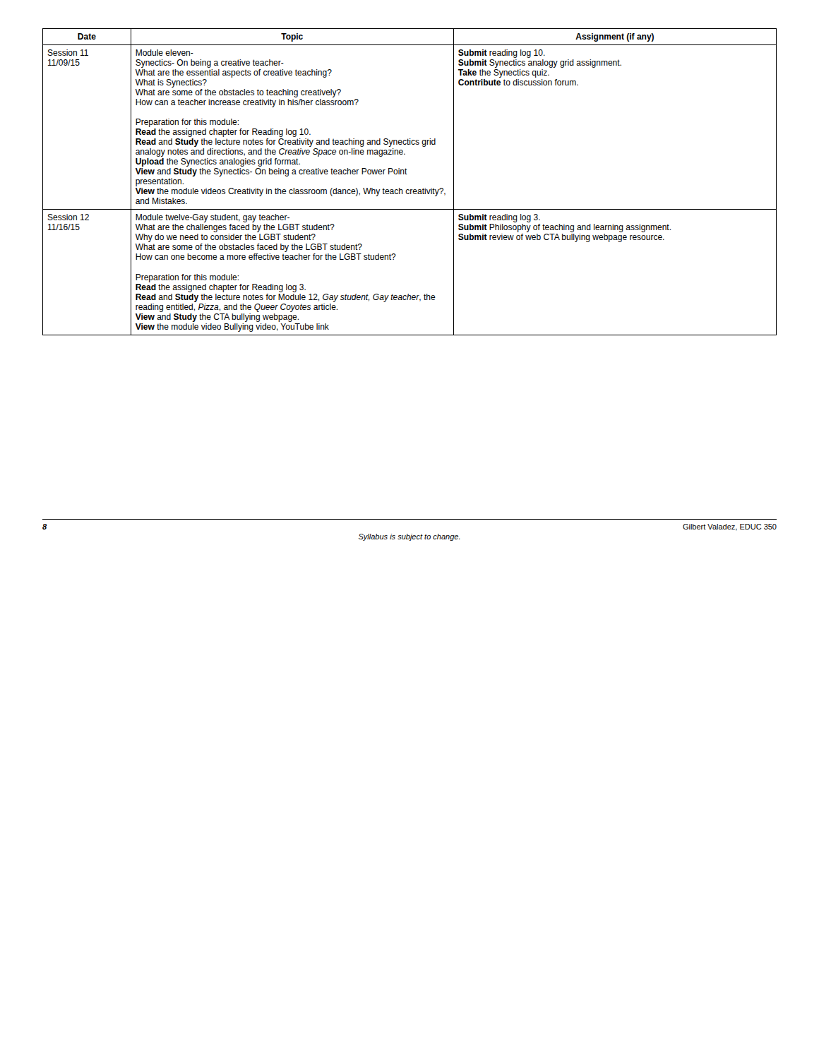| Date | Topic | Assignment (if any) |
| --- | --- | --- |
| Session 11 11/09/15 | Module eleven- Synectics- On being a creative teacher- What are the essential aspects of creative teaching? What is Synectics? What are some of the obstacles to teaching creatively? How can a teacher increase creativity in his/her classroom? Preparation for this module: Read the assigned chapter for Reading log 10. Read and Study the lecture notes for Creativity and teaching and Synectics grid analogy notes and directions, and the Creative Space on-line magazine. Upload the Synectics analogies grid format. View and Study the Synectics- On being a creative teacher Power Point presentation. View the module videos Creativity in the classroom (dance), Why teach creativity?, and Mistakes. | Submit reading log 10. Submit Synectics analogy grid assignment. Take the Synectics quiz. Contribute to discussion forum. |
| Session 12 11/16/15 | Module twelve-Gay student, gay teacher- What are the challenges faced by the LGBT student? Why do we need to consider the LGBT student? What are some of the obstacles faced by the LGBT student? How can one become a more effective teacher for the LGBT student? Preparation for this module: Read the assigned chapter for Reading log 3. Read and Study the lecture notes for Module 12, Gay student, Gay teacher , the reading entitled, Pizza , and the Queer Coyotes article. View and Study the CTA bullying webpage. View the module video Bullying video, YouTube link | Submit reading log 3. Submit Philosophy of teaching and learning assignment. Submit review of web CTA bullying webpage resource. |
8 Gilbert Valadez, EDUC 350
Syllabus is subject to change.